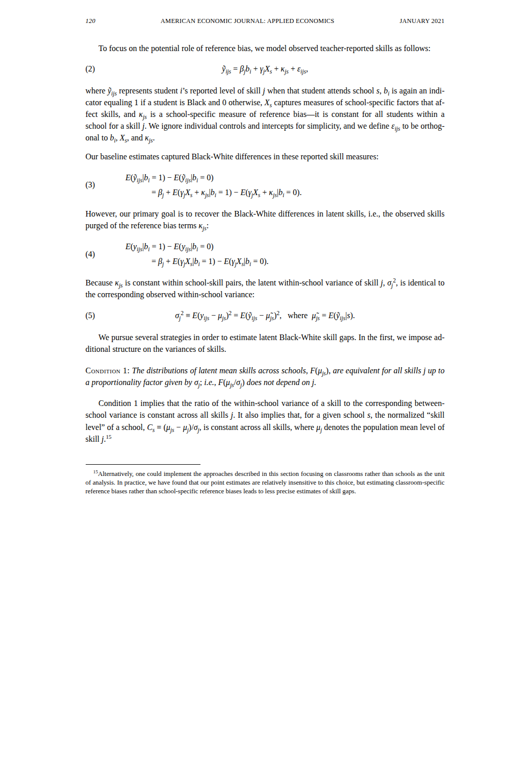120 American Economic Journal: Applied Economics January 2021
To focus on the potential role of reference bias, we model observed teacher-reported skills as follows:
(2) ỹijs = βjbi + γjXs + κjs + εijs,
where ỹijs represents student i’s reported level of skill j when that student attends school s, bi is again an indicator equaling 1 if a student is Black and 0 otherwise, Xs captures measures of school-specific factors that affect skills, and κjs is a school-specific measure of reference bias—it is constant for all students within a school for a skill j. We ignore individual controls and intercepts for simplicity, and we define εijs to be orthogonal to bi, Xs, and κjs.
Our baseline estimates captured Black-White differences in these reported skill measures:
(3) E(ỹijs|bi = 1) − E(ỹijs|bi = 0) = βj + E(γjXs + κjs|bi = 1) − E(γjXs + κjs|bi = 0).
However, our primary goal is to recover the Black-White differences in latent skills, i.e., the observed skills purged of the reference bias terms κjs:
(4) E(yijs|bi = 1) − E(yijs|bi = 0) = βj + E(γjXs|bi = 1) − E(γjXs|bi = 0).
Because κjs is constant within school-skill pairs, the latent within-school variance of skill j, σj2, is identical to the corresponding observed within-school variance:
(5) σj2 ≡ E(yijs − μjs)2 = E(ỹijs − μ̃js)2, where μ̃js = E(ỹijs|s).
We pursue several strategies in order to estimate latent Black-White skill gaps. In the first, we impose additional structure on the variances of skills.
Condition 1: The distributions of latent mean skills across schools, F(μjs), are equivalent for all skills j up to a proportionality factor given by σj; i.e., F(μjs/σj) does not depend on j.
Condition 1 implies that the ratio of the within-school variance of a skill to the corresponding between-school variance is constant across all skills j. It also implies that, for a given school s, the normalized “skill level” of a school, Cs ≡ (μjs − μj)/σj, is constant across all skills, where μj denotes the population mean level of skill j.15
15Alternatively, one could implement the approaches described in this section focusing on classrooms rather than schools as the unit of analysis. In practice, we have found that our point estimates are relatively insensitive to this choice, but estimating classroom-specific reference biases rather than school-specific reference biases leads to less precise estimates of skill gaps.